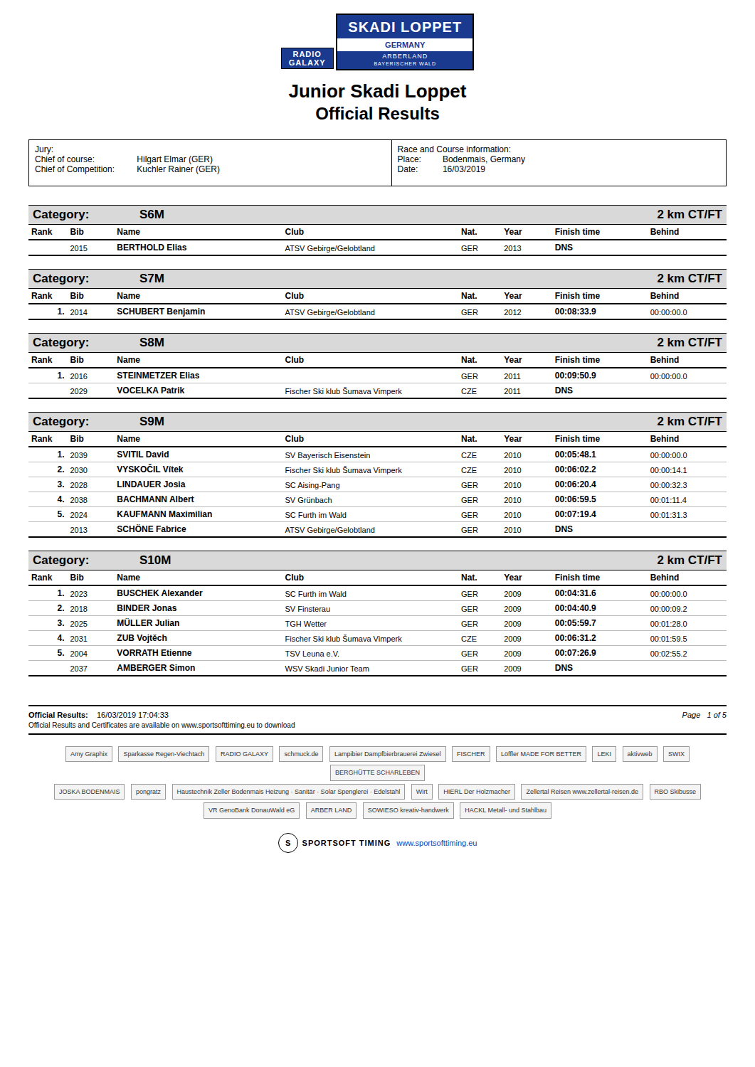RADIO
GALAXY
SKADI LOPPET
GERMANY
ARBERLAND
BAYERISCHER WALD
Junior Skadi Loppet
Official Results
| Jury: Chief of course: Hilgart Elmar (GER) Chief of Competition: Kuchler Rainer (GER) | Race and Course information: Place: Bodenmais, Germany Date: 16/03/2019 |
Category:
S6M
2 km CT/FT
| Rank | Bib | Name | Club | Nat. | Year | Finish time | Behind |
| --- | --- | --- | --- | --- | --- | --- | --- |
| | 2015 | BERTHOLD Elias | ATSV Gebirge/Gelobtland | GER | 2013 | DNS | |
Category:
S7M
2 km CT/FT
| Rank | Bib | Name | Club | Nat. | Year | Finish time | Behind |
| --- | --- | --- | --- | --- | --- | --- | --- |
| 1. | 2014 | SCHUBERT Benjamin | ATSV Gebirge/Gelobtland | GER | 2012 | 00:08:33.9 | 00:00:00.0 |
Category:
S8M
2 km CT/FT
| Rank | Bib | Name | Club | Nat. | Year | Finish time | Behind |
| --- | --- | --- | --- | --- | --- | --- | --- |
| 1. | 2016 | STEINMETZER Elias | | GER | 2011 | 00:09:50.9 | 00:00:00.0 |
| | 2029 | VOCELKA Patrik | Fischer Ski klub Šumava Vimperk | CZE | 2011 | DNS | |
Category:
S9M
2 km CT/FT
| Rank | Bib | Name | Club | Nat. | Year | Finish time | Behind |
| --- | --- | --- | --- | --- | --- | --- | --- |
| 1. | 2039 | SVITIL David | SV Bayerisch Eisenstein | CZE | 2010 | 00:05:48.1 | 00:00:00.0 |
| 2. | 2030 | VYSKOČIL Vítek | Fischer Ski klub Šumava Vimperk | CZE | 2010 | 00:06:02.2 | 00:00:14.1 |
| 3. | 2028 | LINDAUER Josia | SC Aising-Pang | GER | 2010 | 00:06:20.4 | 00:00:32.3 |
| 4. | 2038 | BACHMANN Albert | SV Grünbach | GER | 2010 | 00:06:59.5 | 00:01:11.4 |
| 5. | 2024 | KAUFMANN Maximilian | SC Furth im Wald | GER | 2010 | 00:07:19.4 | 00:01:31.3 |
| | 2013 | SCHÖNE Fabrice | ATSV Gebirge/Gelobtland | GER | 2010 | DNS | |
Category:
S10M
2 km CT/FT
| Rank | Bib | Name | Club | Nat. | Year | Finish time | Behind |
| --- | --- | --- | --- | --- | --- | --- | --- |
| 1. | 2023 | BUSCHEK Alexander | SC Furth im Wald | GER | 2009 | 00:04:31.6 | 00:00:00.0 |
| 2. | 2018 | BINDER Jonas | SV Finsterau | GER | 2009 | 00:04:40.9 | 00:00:09.2 |
| 3. | 2025 | MÜLLER Julian | TGH Wetter | GER | 2009 | 00:05:59.7 | 00:01:28.0 |
| 4. | 2031 | ZUB Vojtěch | Fischer Ski klub Šumava Vimperk | CZE | 2009 | 00:06:31.2 | 00:01:59.5 |
| 5. | 2004 | VORRATH Etienne | TSV Leuna e.V. | GER | 2009 | 00:07:26.9 | 00:02:55.2 |
| | 2037 | AMBERGER Simon | WSV Skadi Junior Team | GER | 2009 | DNS | |
Official Results: 16/03/2019 17:04:33
Page 1 of 5
Official Results and Certificates are available on www.sportsofttiming.eu to download
Amy Graphix Sparkasse Regen-Viechtach RADIO GALAXY schmuck.de Lampibier Dampfbierbrauerei Zwiesel FISCHER Löffler MADE FOR BETTER LEKI aktivweb SWIX BERGHÜTTE SCHARLEBEN
JOSKA BODENMAIS pongratz Haustechnik Zeller Bodenmais Heizung · Sanitär · Solar Spenglerei · Edelstahl Wirt HIERL Der Holzmacher Zellertal Reisen www.zellertal-reisen.de RBO Skibusse VR GenoBank DonauWald eG ARBER LAND SOWIESO kreativ-handwerk HACKL Metall- und Stahlbau
SSPORTSOFT TIMING www.sportsofttiming.eu